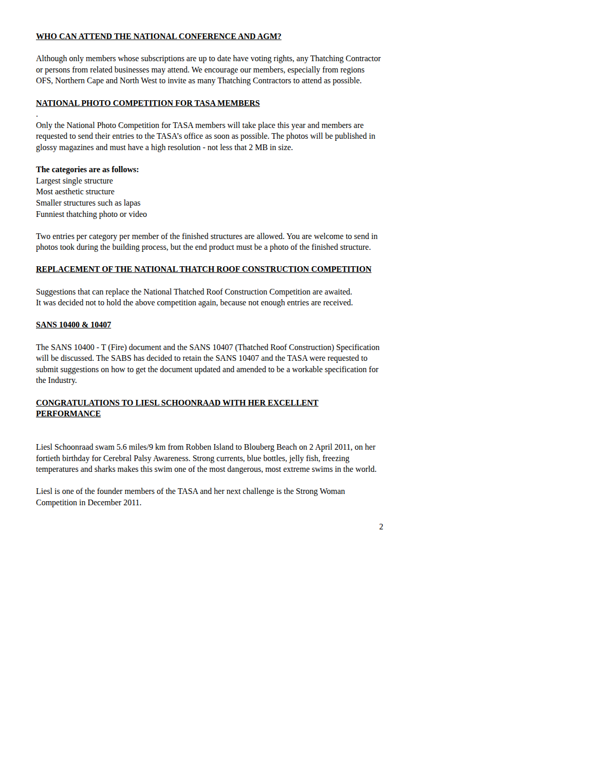WHO CAN ATTEND THE NATIONAL CONFERENCE AND AGM?
Although only members whose subscriptions are up to date have voting rights, any Thatching Contractor or persons from related businesses may attend. We encourage our members, especially from regions OFS, Northern Cape and North West to invite as many Thatching Contractors to attend as possible.
NATIONAL PHOTO COMPETITION FOR TASA MEMBERS
.
Only the National Photo Competition for TASA members will take place this year and members are requested to send their entries to the TASA’s office as soon as possible. The photos will be published in glossy magazines and must have a high resolution - not less that 2 MB in size.
The categories are as follows:
Largest single structure
Most aesthetic structure
Smaller structures such as lapas
Funniest thatching photo or video
Two entries per category per member of the finished structures are allowed. You are welcome to send in photos took during the building process, but the end product must be a photo of the finished structure.
REPLACEMENT OF THE NATIONAL THATCH ROOF CONSTRUCTION COMPETITION
Suggestions that can replace the National Thatched Roof Construction Competition are awaited.
It was decided not to hold the above competition again, because not enough entries are received.
SANS 10400 & 10407
The SANS 10400 - T (Fire) document and the SANS 10407 (Thatched Roof Construction) Specification will be discussed. The SABS has decided to retain the SANS 10407 and the TASA were requested to submit suggestions on how to get the document updated and amended to be a workable specification for the Industry.
CONGRATULATIONS TO LIESL SCHOONRAAD WITH HER EXCELLENT PERFORMANCE
Liesl Schoonraad swam 5.6 miles/9 km from Robben Island to Blouberg Beach on 2 April 2011, on her fortieth birthday for Cerebral Palsy Awareness. Strong currents, blue bottles, jelly fish, freezing temperatures and sharks makes this swim one of the most dangerous, most extreme swims in the world.
Liesl is one of the founder members of the TASA and her next challenge is the Strong Woman Competition in December 2011.
2